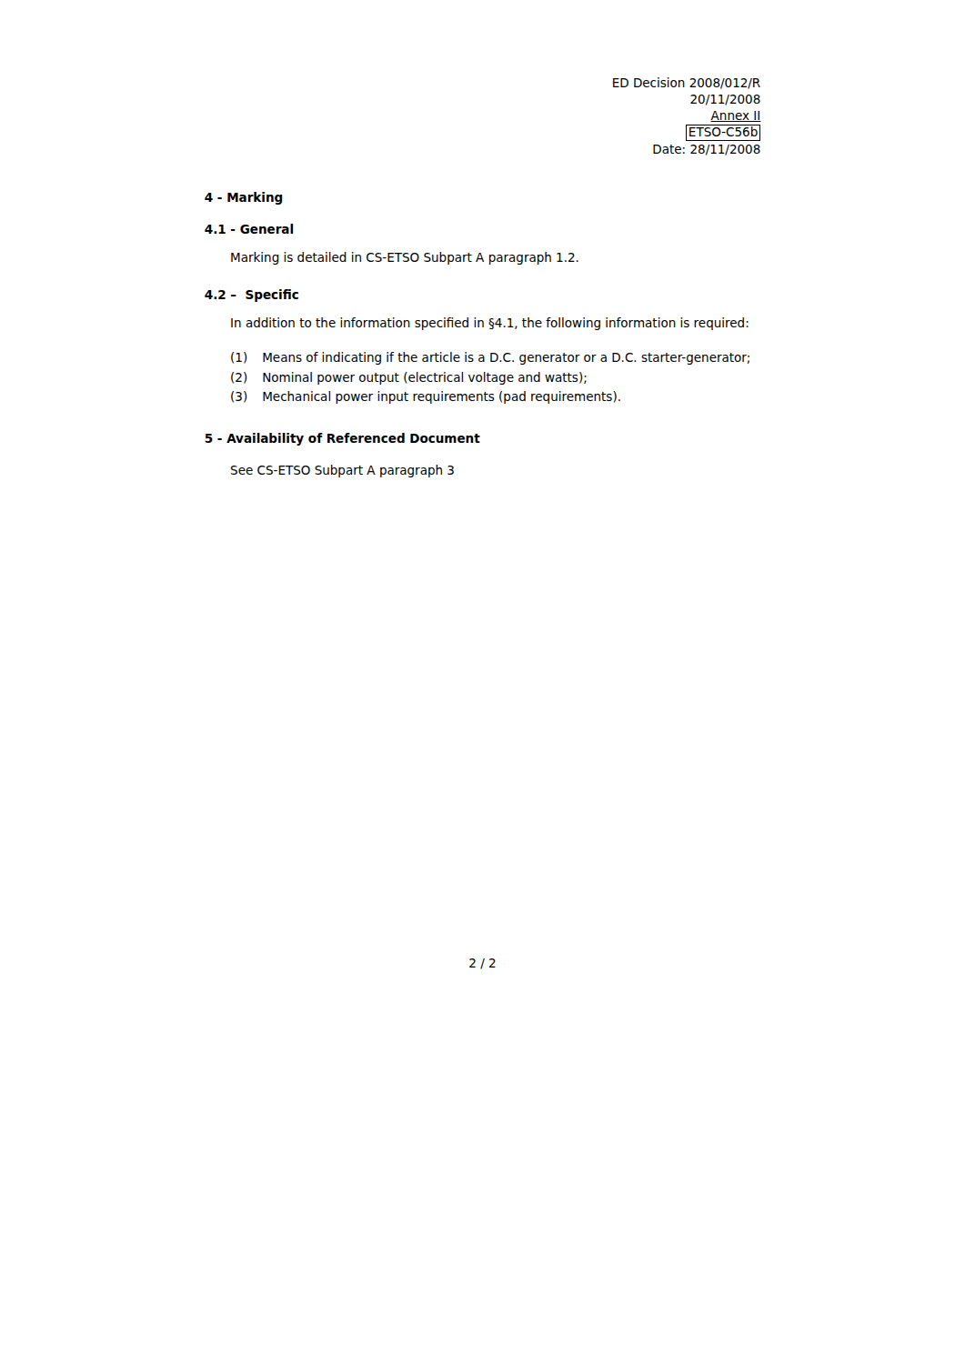ED Decision 2008/012/R 20/11/2008 Annex II ETSO-C56b Date: 28/11/2008
4 - Marking
4.1 - General
Marking is detailed in CS-ETSO Subpart A paragraph 1.2.
4.2 – Specific
In addition to the information specified in §4.1, the following information is required:
(1) Means of indicating if the article is a D.C. generator or a D.C. starter-generator;
(2) Nominal power output (electrical voltage and watts);
(3) Mechanical power input requirements (pad requirements).
5 - Availability of Referenced Document
See CS-ETSO Subpart A paragraph 3
2 / 2